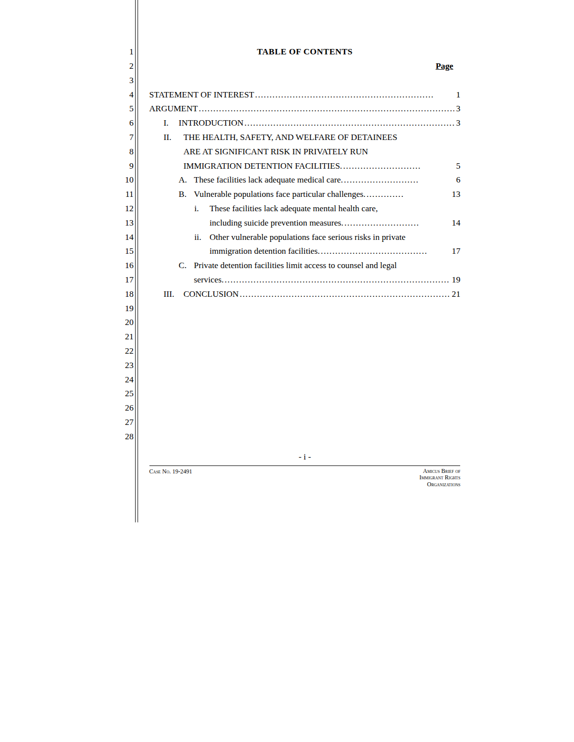1
2
3
4
5
6
7
8
9
10
11
12
13
14
15
16
17
18
19
20
21
22
23
24
25
26
27
28
TABLE OF CONTENTS
Page
STATEMENT OF INTEREST .............................................................. 1
ARGUMENT ........................................................................................... 3
I. INTRODUCTION ......................................................................... 3
II. THE HEALTH, SAFETY, AND WELFARE OF DETAINEES
ARE AT SIGNIFICANT RISK IN PRIVATELY RUN
IMMIGRATION DETENTION FACILITIES. ........................... 5
A. These facilities lack adequate medical care. .......................... 6
B. Vulnerable populations face particular challenges. ............. 13
i. These facilities lack adequate mental health care,
including suicide prevention measures. .......................... 14
ii. Other vulnerable populations face serious risks in private
immigration detention facilities. ..................................... 17
C. Private detention facilities limit access to counsel and legal
services. ................................................................................ 19
III. CONCLUSION .......................................................................... 21
- i -
| Case No. 19-2491 | Amicus Brief of Immigrant Rights Organizations |